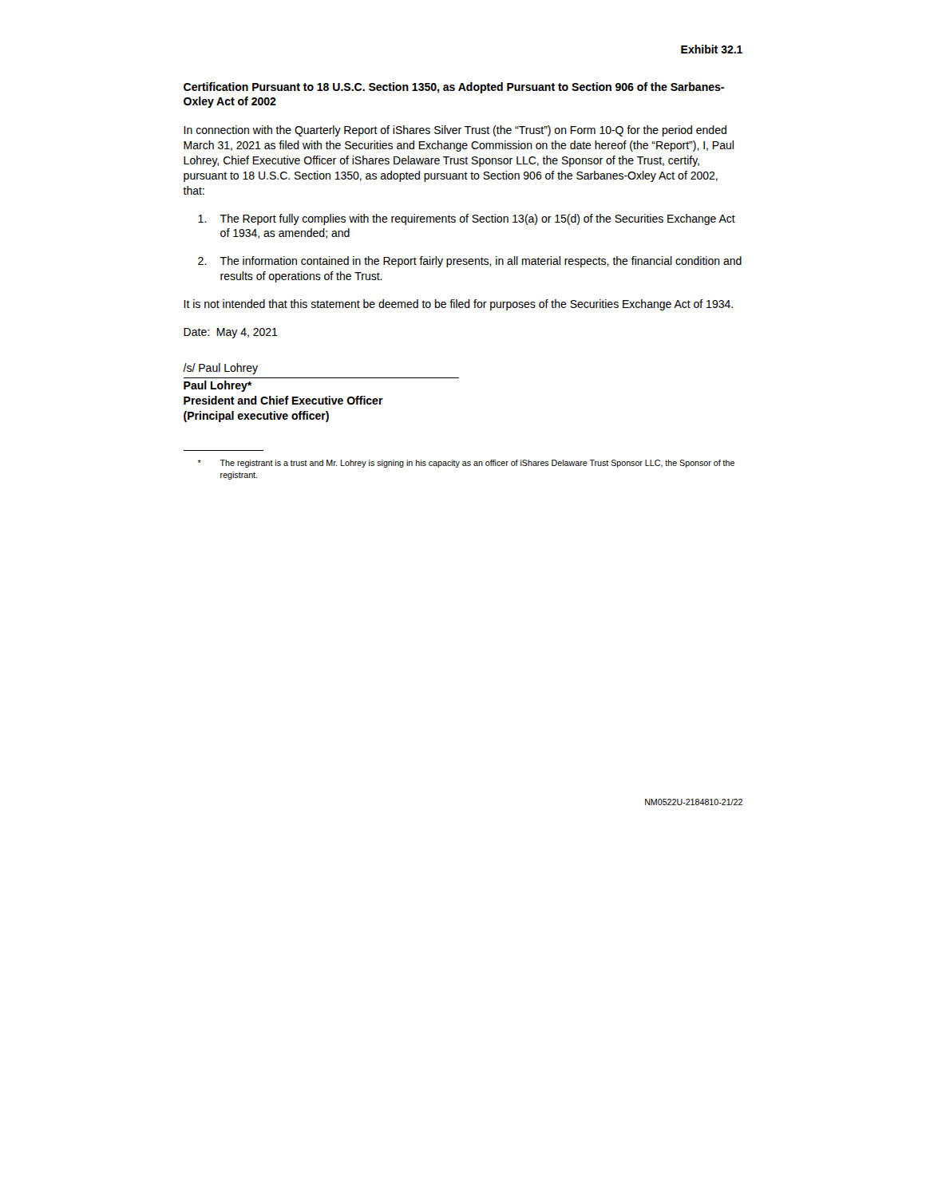Exhibit 32.1
Certification Pursuant to 18 U.S.C. Section 1350, as Adopted Pursuant to Section 906 of the Sarbanes-Oxley Act of 2002
In connection with the Quarterly Report of iShares Silver Trust (the “Trust”) on Form 10-Q for the period ended March 31, 2021 as filed with the Securities and Exchange Commission on the date hereof (the “Report”), I, Paul Lohrey, Chief Executive Officer of iShares Delaware Trust Sponsor LLC, the Sponsor of the Trust, certify, pursuant to 18 U.S.C. Section 1350, as adopted pursuant to Section 906 of the Sarbanes-Oxley Act of 2002, that:
1. The Report fully complies with the requirements of Section 13(a) or 15(d) of the Securities Exchange Act of 1934, as amended; and
2. The information contained in the Report fairly presents, in all material respects, the financial condition and results of operations of the Trust.
It is not intended that this statement be deemed to be filed for purposes of the Securities Exchange Act of 1934.
Date: May 4, 2021
/s/ Paul Lohrey
Paul Lohrey*
President and Chief Executive Officer
(Principal executive officer)
*The registrant is a trust and Mr. Lohrey is signing in his capacity as an officer of iShares Delaware Trust Sponsor LLC, the Sponsor of the registrant.
NM0522U-2184810-21/22